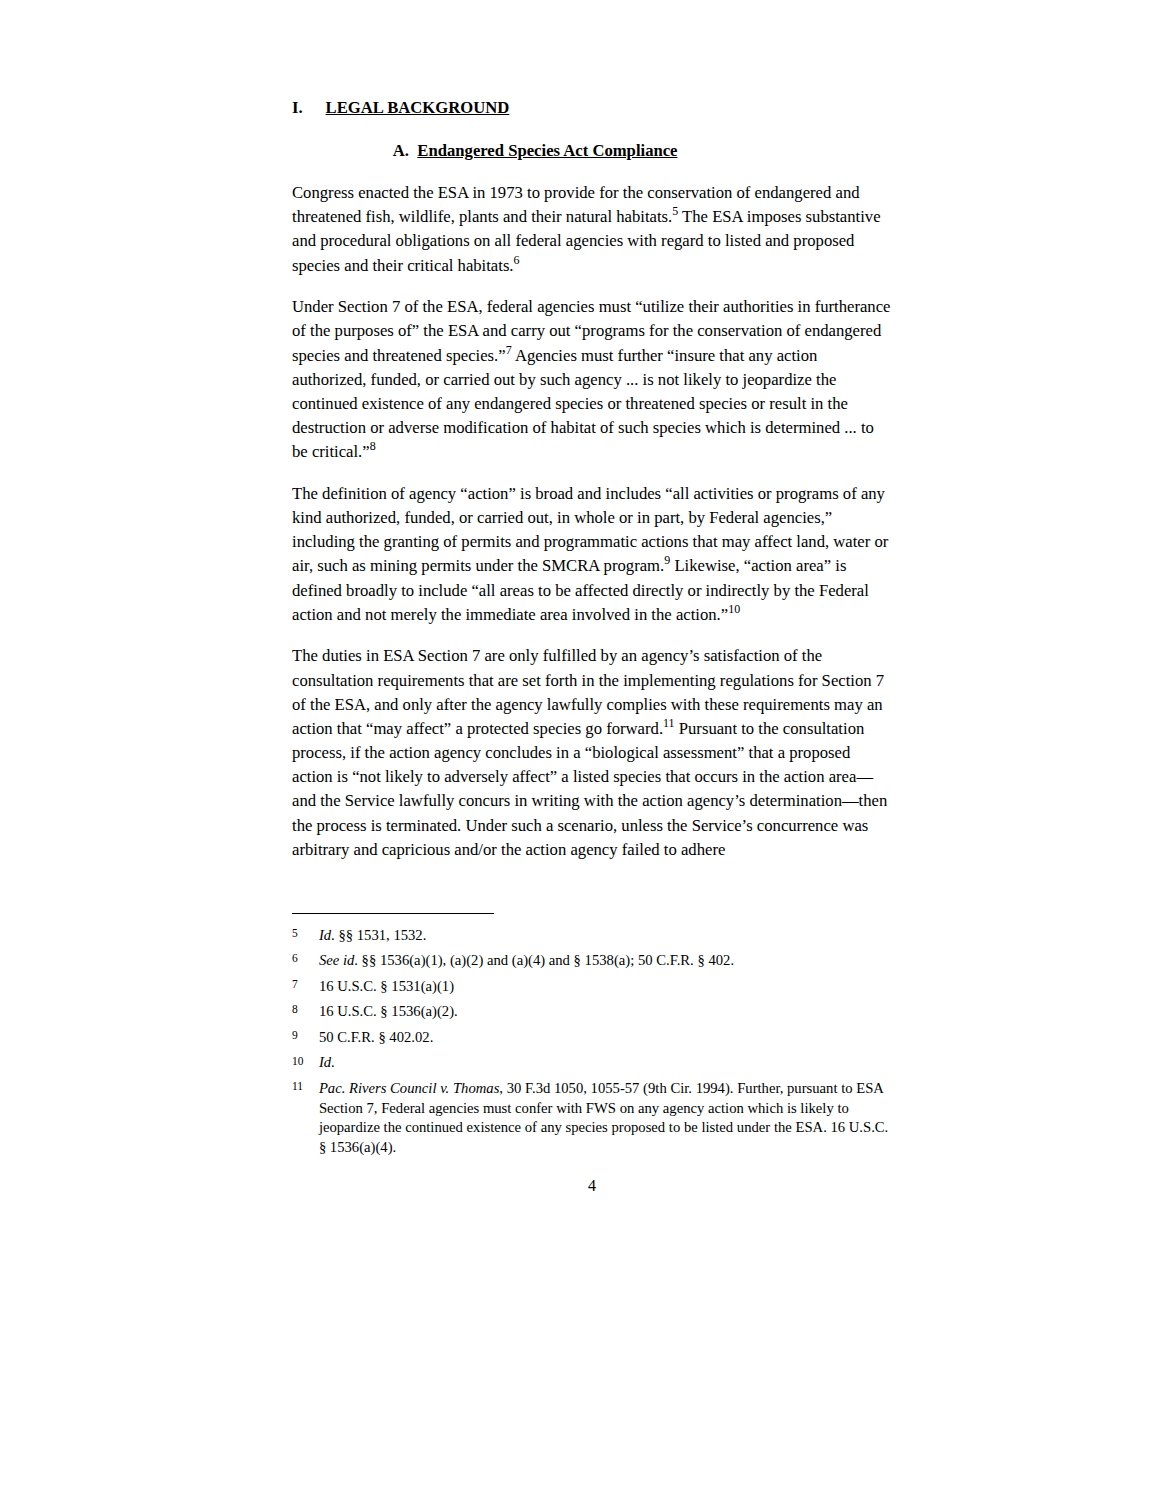I. LEGAL BACKGROUND
A. Endangered Species Act Compliance
Congress enacted the ESA in 1973 to provide for the conservation of endangered and threatened fish, wildlife, plants and their natural habitats.5 The ESA imposes substantive and procedural obligations on all federal agencies with regard to listed and proposed species and their critical habitats.6
Under Section 7 of the ESA, federal agencies must “utilize their authorities in furtherance of the purposes of” the ESA and carry out “programs for the conservation of endangered species and threatened species.”7 Agencies must further “insure that any action authorized, funded, or carried out by such agency ... is not likely to jeopardize the continued existence of any endangered species or threatened species or result in the destruction or adverse modification of habitat of such species which is determined ... to be critical.”8
The definition of agency “action” is broad and includes “all activities or programs of any kind authorized, funded, or carried out, in whole or in part, by Federal agencies,” including the granting of permits and programmatic actions that may affect land, water or air, such as mining permits under the SMCRA program.9 Likewise, “action area” is defined broadly to include “all areas to be affected directly or indirectly by the Federal action and not merely the immediate area involved in the action.”10
The duties in ESA Section 7 are only fulfilled by an agency’s satisfaction of the consultation requirements that are set forth in the implementing regulations for Section 7 of the ESA, and only after the agency lawfully complies with these requirements may an action that “may affect” a protected species go forward.11 Pursuant to the consultation process, if the action agency concludes in a “biological assessment” that a proposed action is “not likely to adversely affect” a listed species that occurs in the action area—and the Service lawfully concurs in writing with the action agency’s determination—then the process is terminated. Under such a scenario, unless the Service’s concurrence was arbitrary and capricious and/or the action agency failed to adhere
5
Id. §§ 1531, 1532.
6
See id. §§ 1536(a)(1), (a)(2) and (a)(4) and § 1538(a); 50 C.F.R. § 402.
7
16 U.S.C. § 1531(a)(1)
8
16 U.S.C. § 1536(a)(2).
9
50 C.F.R. § 402.02.
10
Id.
11
Pac. Rivers Council v. Thomas, 30 F.3d 1050, 1055-57 (9th Cir. 1994). Further, pursuant to ESA Section 7, Federal agencies must confer with FWS on any agency action which is likely to jeopardize the continued existence of any species proposed to be listed under the ESA. 16 U.S.C. § 1536(a)(4).
4